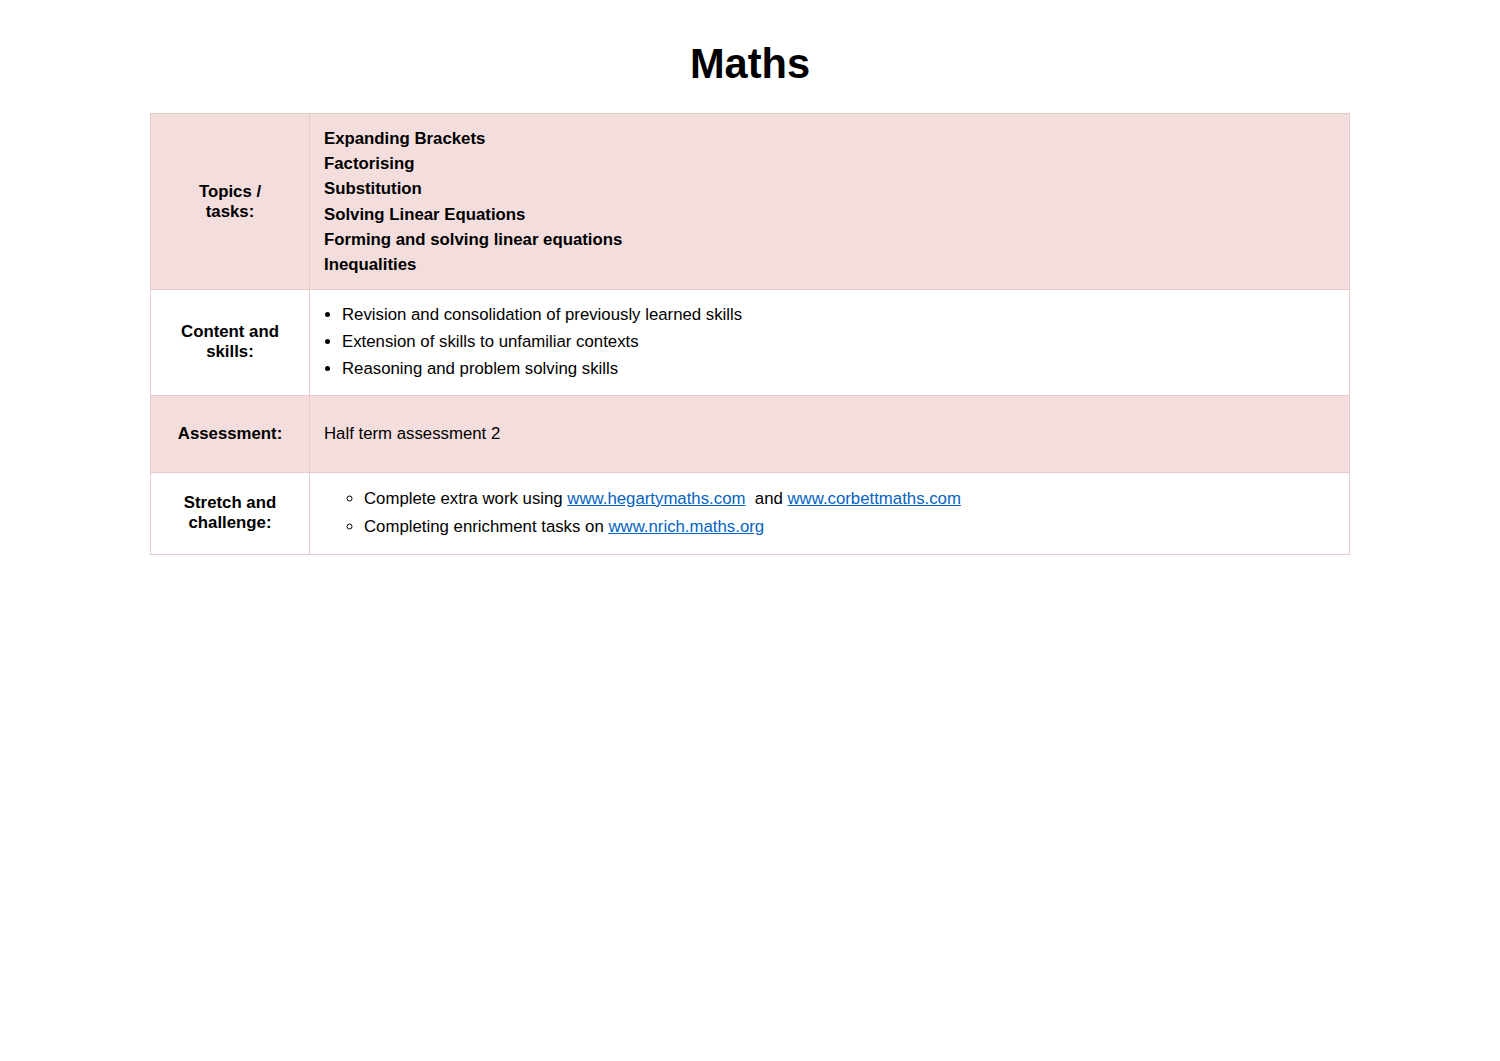Maths
| Topics / tasks: | Expanding Brackets Factorising Substitution Solving Linear Equations Forming and solving linear equations Inequalities |
| Content and skills: | Revision and consolidation of previously learned skills Extension of skills to unfamiliar contexts Reasoning and problem solving skills |
| Assessment: | Half term assessment 2 |
| Stretch and challenge: | Complete extra work using www.hegartymaths.com and www.corbettmaths.com Completing enrichment tasks on www.nrich.maths.org |